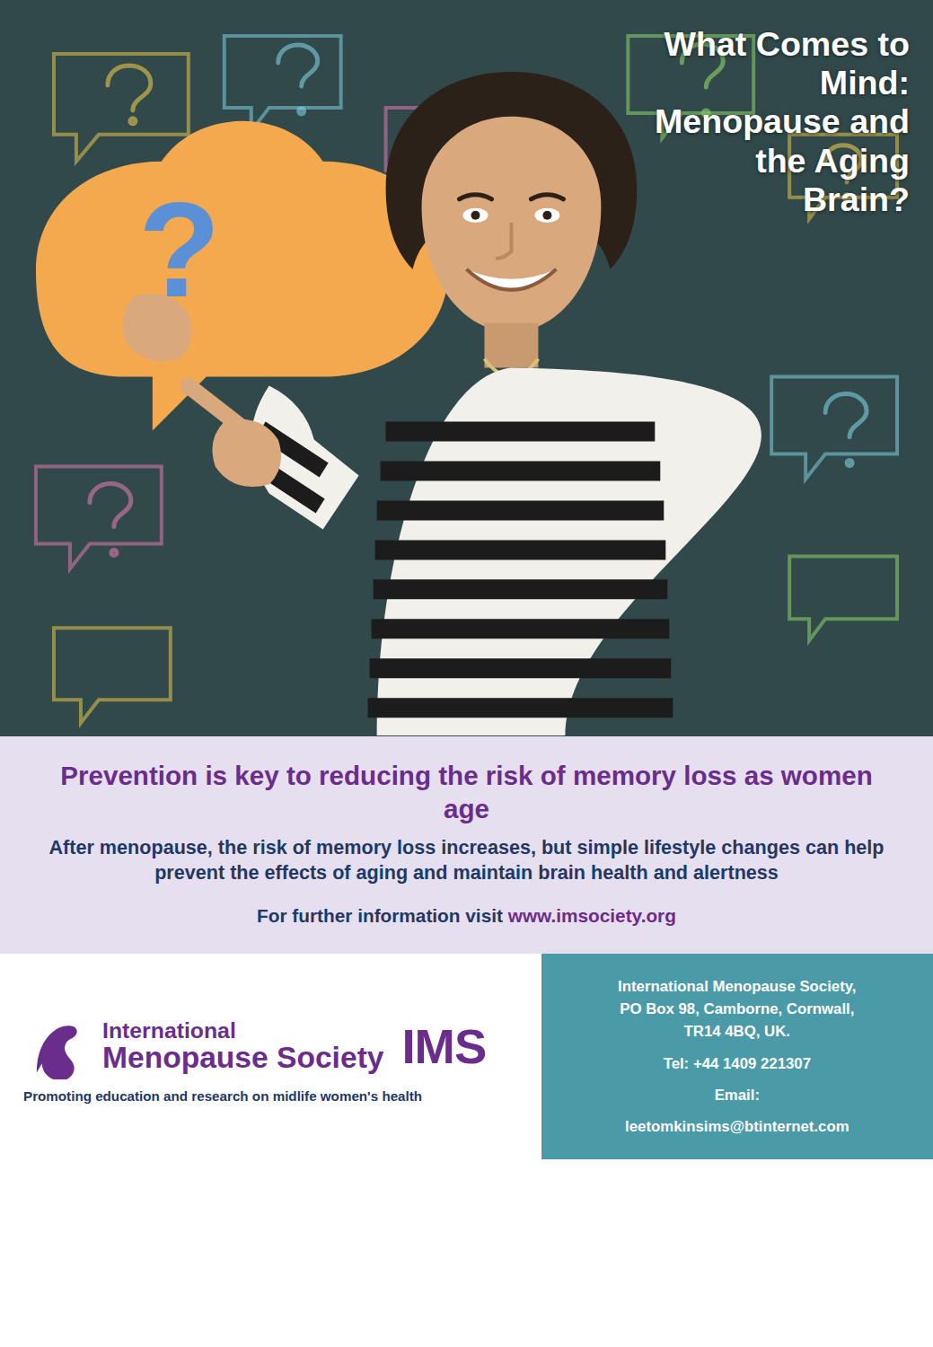What Comes to Mind: Menopause and the Aging Brain?
?
Prevention is key to reducing the risk of memory loss as women age
After menopause, the risk of memory loss increases, but simple lifestyle changes can help prevent the effects of aging and maintain brain health and alertness
For further information visit www.imsociety.org
International Menopause Society
IMS
Promoting education and research on midlife women's health
International Menopause Society,
PO Box 98, Camborne, Cornwall,
TR14 4BQ, UK.
Tel: +44 1409 221307
Email:
leetomkinsims@btinternet.com